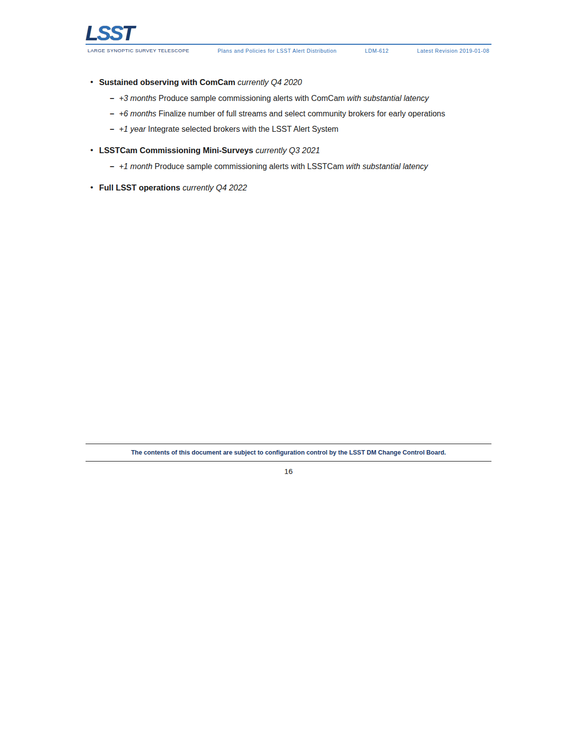LSST
Large Synoptic Survey Telescope Plans and Policies for LSST Alert Distribution LDM-612 Latest Revision 2019-01-08
Sustained observing with ComCam currently Q4 2020
+3 months Produce sample commissioning alerts with ComCam with substantial latency
+6 months Finalize number of full streams and select community brokers for early operations
+1 year Integrate selected brokers with the LSST Alert System
LSSTCam Commissioning Mini-Surveys currently Q3 2021
+1 month Produce sample commissioning alerts with LSSTCam with substantial latency
Full LSST operations currently Q4 2022
The contents of this document are subject to configuration control by the LSST DM Change Control Board.
16